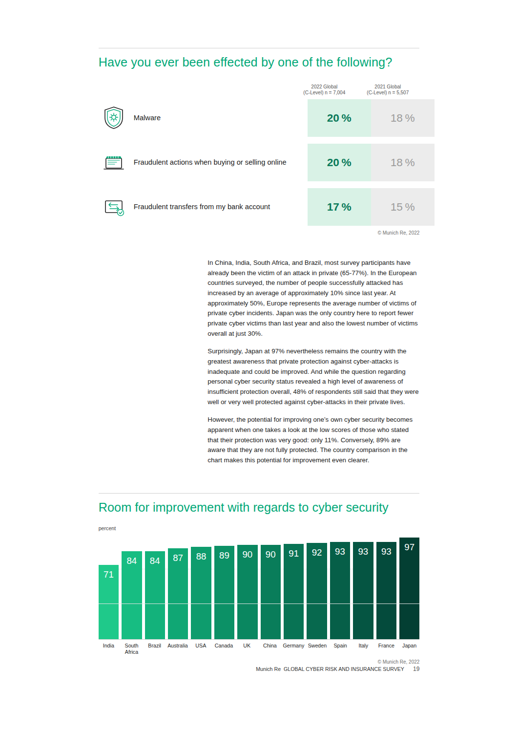Have you ever been effected by one of the following?
2022 Global
(C-Level) n = 7,004
2021 Global
(C-Level) n = 5,507
Malware
20 %
18 %
Fraudulent actions when buying or selling online
20 %
18 %
Fraudulent transfers from my bank account
17 %
15 %
© Munich Re, 2022
In China, India, South Africa, and Brazil, most survey participants have already been the victim of an attack in private (65-77%). In the European countries surveyed, the number of people successfully attacked has increased by an average of approximately 10% since last year. At approximately 50%, Europe represents the average number of victims of private cyber incidents. Japan was the only country here to report fewer private cyber victims than last year and also the lowest number of victims overall at just 30%.
Surprisingly, Japan at 97% nevertheless remains the country with the greatest awareness that private protection against cyber-attacks is inadequate and could be improved. And while the question regarding personal cyber security status revealed a high level of awareness of insufficient protection overall, 48% of respondents still said that they were well or very well protected against cyber-attacks in their private lives.
However, the potential for improving one’s own cyber security becomes apparent when one takes a look at the low scores of those who stated that their protection was very good: only 11%. Conversely, 89% are aware that they are not fully protected. The country comparison in the chart makes this potential for improvement even clearer.
Room for improvement with regards to cyber security
percent
71
84
84
87
88
89
90
90
91
92
93
93
93
97
India
South
Africa
Brazil
Australia
USA
Canada
UK
China
Germany
Sweden
Spain
Italy
France
Japan
© Munich Re, 2022
Munich Re GLOBAL CYBER RISK AND INSURANCE SURVEY
19